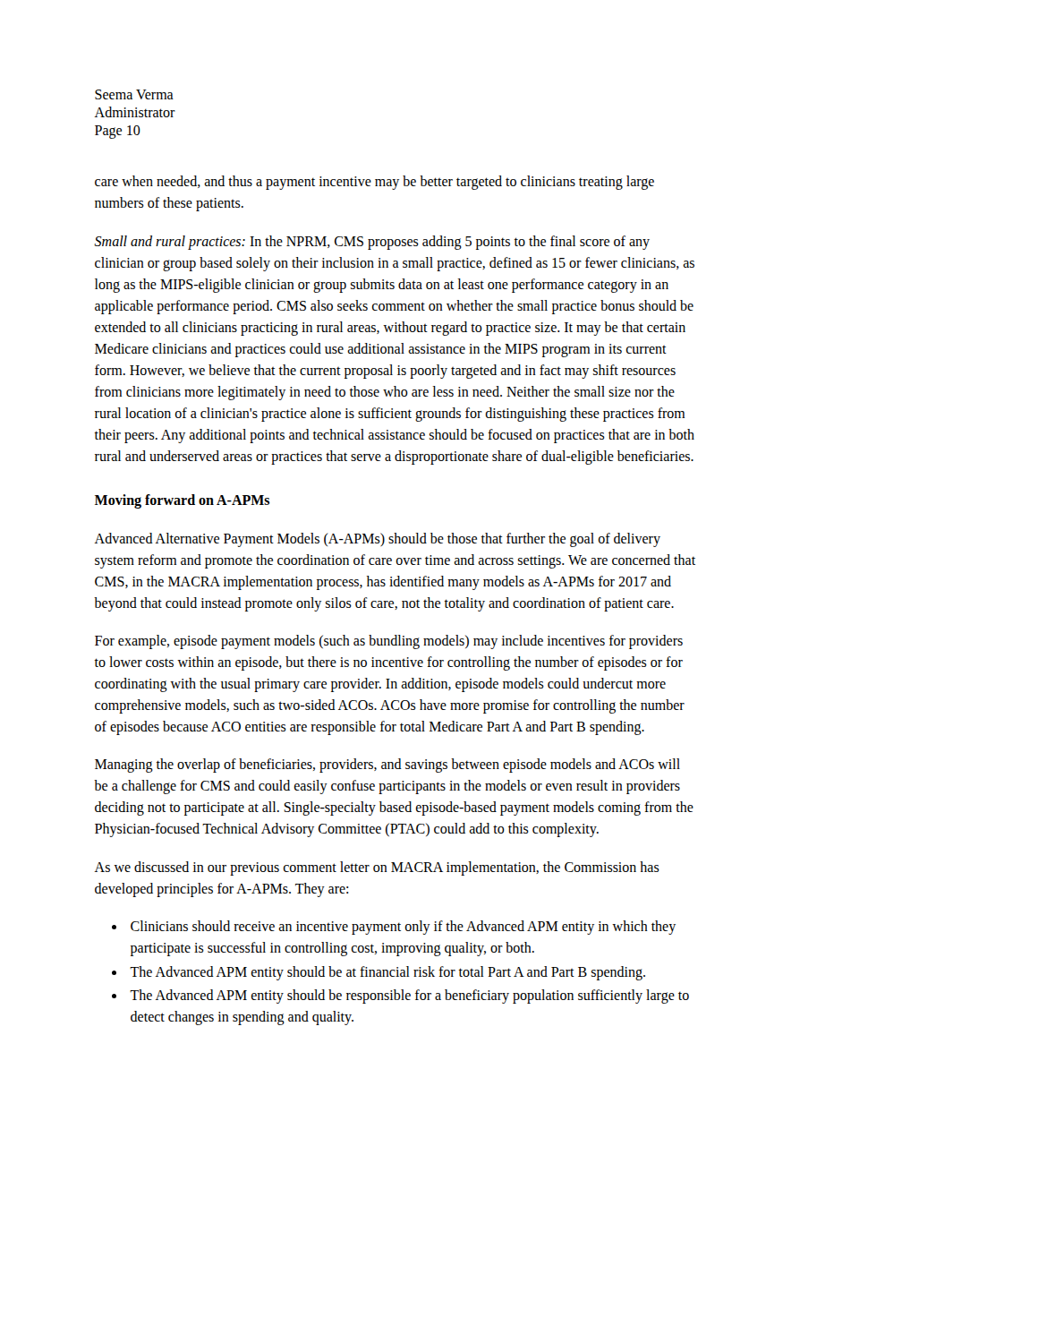Seema Verma
Administrator
Page 10
care when needed, and thus a payment incentive may be better targeted to clinicians treating large numbers of these patients.
Small and rural practices: In the NPRM, CMS proposes adding 5 points to the final score of any clinician or group based solely on their inclusion in a small practice, defined as 15 or fewer clinicians, as long as the MIPS-eligible clinician or group submits data on at least one performance category in an applicable performance period. CMS also seeks comment on whether the small practice bonus should be extended to all clinicians practicing in rural areas, without regard to practice size. It may be that certain Medicare clinicians and practices could use additional assistance in the MIPS program in its current form. However, we believe that the current proposal is poorly targeted and in fact may shift resources from clinicians more legitimately in need to those who are less in need. Neither the small size nor the rural location of a clinician's practice alone is sufficient grounds for distinguishing these practices from their peers. Any additional points and technical assistance should be focused on practices that are in both rural and underserved areas or practices that serve a disproportionate share of dual-eligible beneficiaries.
Moving forward on A-APMs
Advanced Alternative Payment Models (A-APMs) should be those that further the goal of delivery system reform and promote the coordination of care over time and across settings. We are concerned that CMS, in the MACRA implementation process, has identified many models as A-APMs for 2017 and beyond that could instead promote only silos of care, not the totality and coordination of patient care.
For example, episode payment models (such as bundling models) may include incentives for providers to lower costs within an episode, but there is no incentive for controlling the number of episodes or for coordinating with the usual primary care provider. In addition, episode models could undercut more comprehensive models, such as two-sided ACOs. ACOs have more promise for controlling the number of episodes because ACO entities are responsible for total Medicare Part A and Part B spending.
Managing the overlap of beneficiaries, providers, and savings between episode models and ACOs will be a challenge for CMS and could easily confuse participants in the models or even result in providers deciding not to participate at all. Single-specialty based episode-based payment models coming from the Physician-focused Technical Advisory Committee (PTAC) could add to this complexity.
As we discussed in our previous comment letter on MACRA implementation, the Commission has developed principles for A-APMs. They are:
Clinicians should receive an incentive payment only if the Advanced APM entity in which they participate is successful in controlling cost, improving quality, or both.
The Advanced APM entity should be at financial risk for total Part A and Part B spending.
The Advanced APM entity should be responsible for a beneficiary population sufficiently large to detect changes in spending and quality.